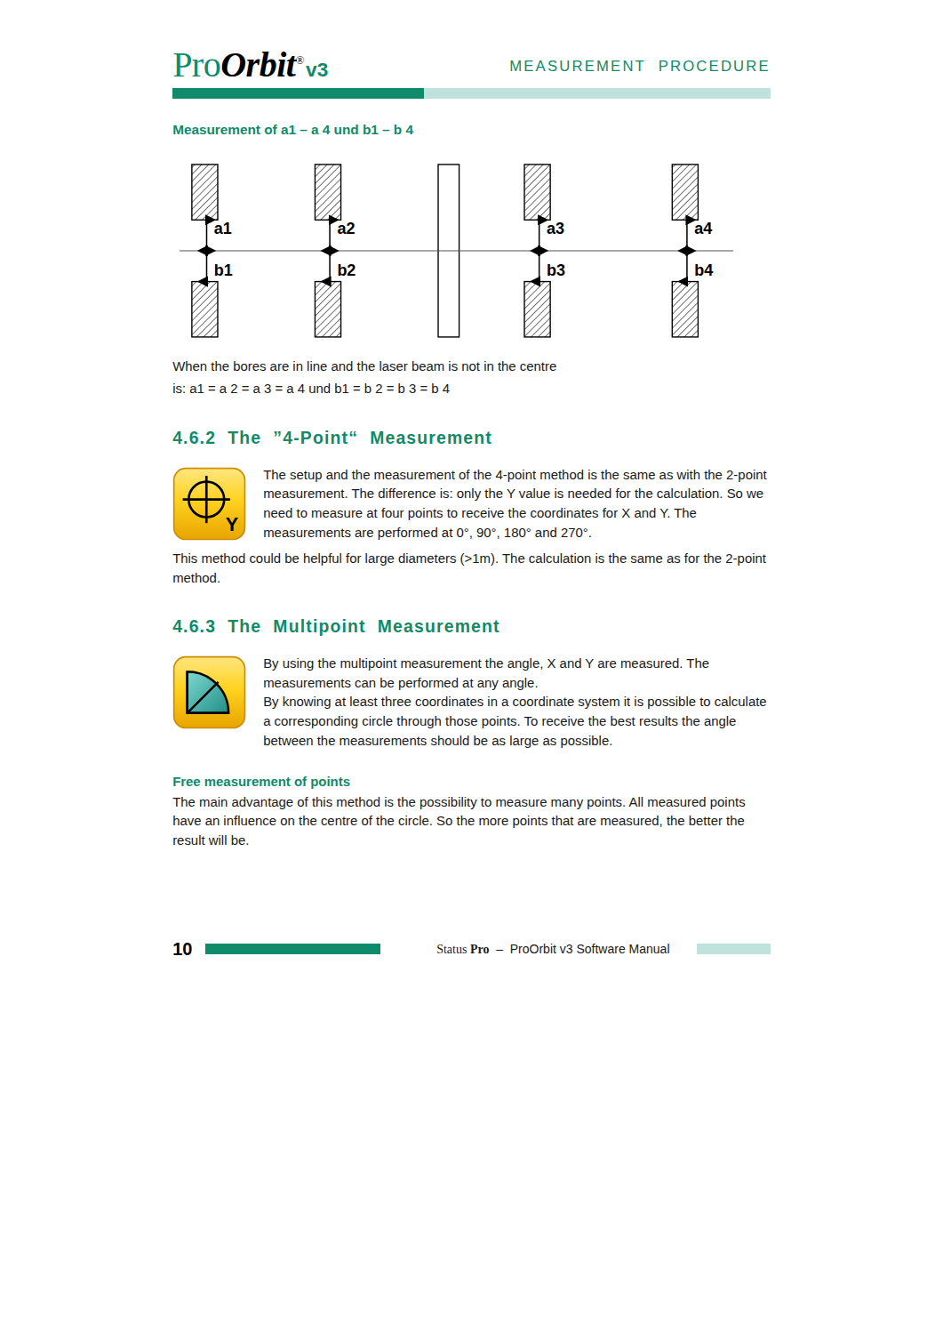Pro Orbit®v3
Measurement Procedure
Measurement of a1 – a 4 und b1 – b 4
a1 b1 a2 b2 a3 b3 a4 b4
When the bores are in line and the laser beam is not in the centre
is: a1 = a 2 = a 3 = a 4 und b1 = b 2 = b 3 = b 4
4.6.2 The ”4-Point“ Measurement
Y
The setup and the measurement of the 4-point method is the same as with the 2-point measurement. The difference is: only the Y value is needed for the calculation. So we need to measure at four points to receive the coordinates for X and Y. The measurements are performed at 0°, 90°, 180° and 270°.
This method could be helpful for large diameters (>1m). The calculation is the same as for the 2-point method.
4.6.3 The Multipoint Measurement
By using the multipoint measurement the angle, X and Y are measured. The measurements can be performed at any angle.
By knowing at least three coordinates in a coordinate system it is possible to calculate a corresponding circle through those points. To receive the best results the angle between the measurements should be as large as possible.
Free measurement of points
The main advantage of this method is the possibility to measure many points. All measured points have an influence on the centre of the circle. So the more points that are measured, the better the result will be.
10
Status Pro – ProOrbit v3 Software Manual